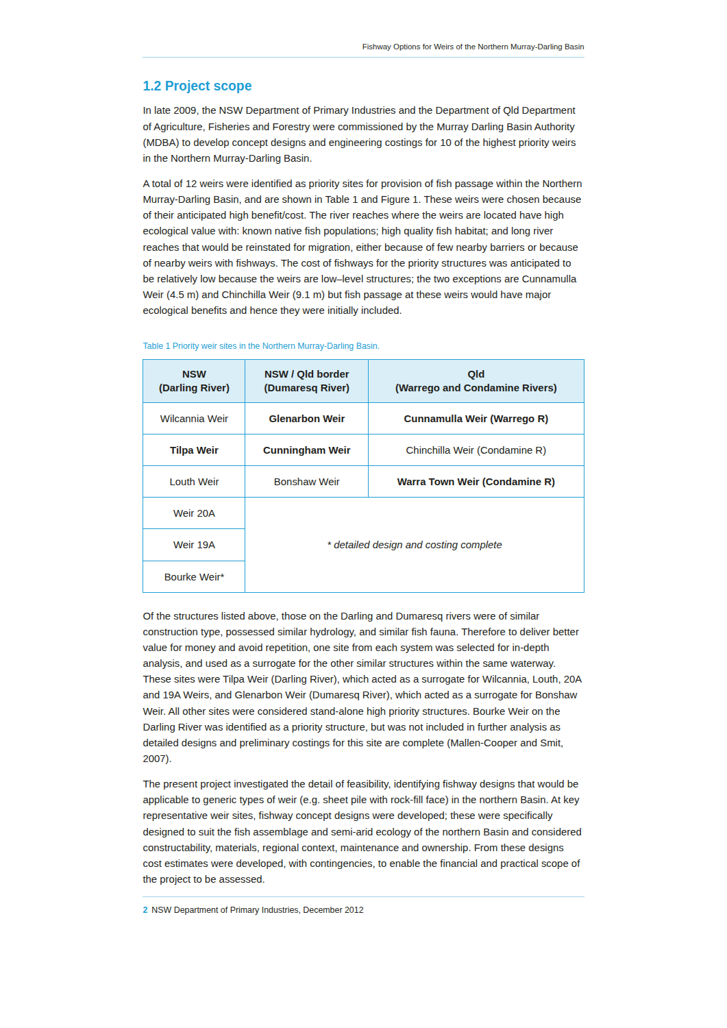Fishway Options for Weirs of the Northern Murray-Darling Basin
1.2 Project scope
In late 2009, the NSW Department of Primary Industries and the Department of Qld Department of Agriculture, Fisheries and Forestry were commissioned by the Murray Darling Basin Authority (MDBA) to develop concept designs and engineering costings for 10 of the highest priority weirs in the Northern Murray-Darling Basin.
A total of 12 weirs were identified as priority sites for provision of fish passage within the Northern Murray-Darling Basin, and are shown in Table 1 and Figure 1. These weirs were chosen because of their anticipated high benefit/cost. The river reaches where the weirs are located have high ecological value with: known native fish populations; high quality fish habitat; and long river reaches that would be reinstated for migration, either because of few nearby barriers or because of nearby weirs with fishways. The cost of fishways for the priority structures was anticipated to be relatively low because the weirs are low–level structures; the two exceptions are Cunnamulla Weir (4.5 m) and Chinchilla Weir (9.1 m) but fish passage at these weirs would have major ecological benefits and hence they were initially included.
Table 1 Priority weir sites in the Northern Murray-Darling Basin.
| NSW (Darling River) | NSW / Qld border (Dumaresq River) | Qld (Warrego and Condamine Rivers) |
| --- | --- | --- |
| Wilcannia Weir | Glenarbon Weir | Cunnamulla Weir (Warrego R) |
| Tilpa Weir | Cunningham Weir | Chinchilla Weir (Condamine R) |
| Louth Weir | Bonshaw Weir | Warra Town Weir (Condamine R) |
| Weir 20A | * detailed design and costing complete |
| Weir 19A |
| Bourke Weir* |
Of the structures listed above, those on the Darling and Dumaresq rivers were of similar construction type, possessed similar hydrology, and similar fish fauna. Therefore to deliver better value for money and avoid repetition, one site from each system was selected for in-depth analysis, and used as a surrogate for the other similar structures within the same waterway. These sites were Tilpa Weir (Darling River), which acted as a surrogate for Wilcannia, Louth, 20A and 19A Weirs, and Glenarbon Weir (Dumaresq River), which acted as a surrogate for Bonshaw Weir. All other sites were considered stand-alone high priority structures. Bourke Weir on the Darling River was identified as a priority structure, but was not included in further analysis as detailed designs and preliminary costings for this site are complete (Mallen-Cooper and Smit, 2007).
The present project investigated the detail of feasibility, identifying fishway designs that would be applicable to generic types of weir (e.g. sheet pile with rock-fill face) in the northern Basin. At key representative weir sites, fishway concept designs were developed; these were specifically designed to suit the fish assemblage and semi-arid ecology of the northern Basin and considered constructability, materials, regional context, maintenance and ownership. From these designs cost estimates were developed, with contingencies, to enable the financial and practical scope of the project to be assessed.
2 NSW Department of Primary Industries, December 2012